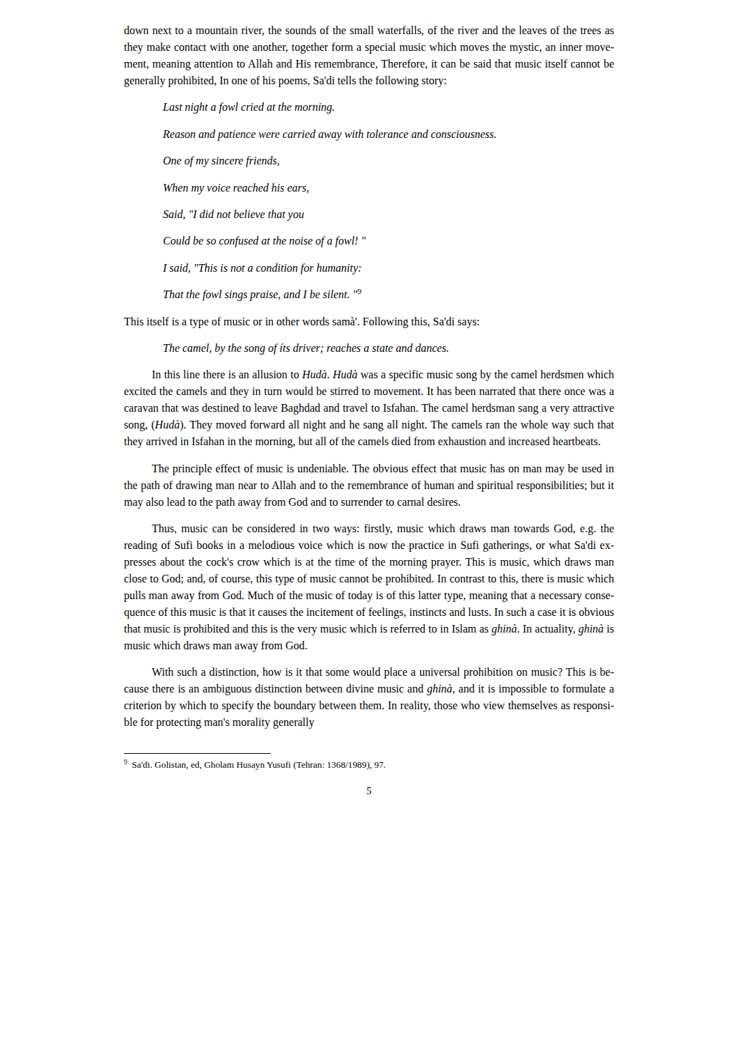down next to a mountain river, the sounds of the small waterfalls, of the river and the leaves of the trees as they make contact with one another, together form a special music which moves the mystic, an inner movement, meaning attention to Allah and His remembrance, Therefore, it can be said that music itself cannot be generally prohibited, In one of his poems, Sa'di tells the following story:
Last night a fowl cried at the morning.
Reason and patience were carried away with tolerance and consciousness.
One of my sincere friends,
When my voice reached his ears,
Said, "I did not believe that you
Could be so confused at the noise of a fowl! "
I said, "This is not a condition for humanity:
That the fowl sings praise, and I be silent. "9
This itself is a type of music or in other words samà'. Following this, Sa'di says:
The camel, by the song of íts driver; reaches a state and dances.
In this line there is an allusion to Hudà. Hudà was a specific music song by the camel herdsmen which excited the camels and they in turn would be stirred to movement. It has been narrated that there once was a caravan that was destined to leave Baghdad and travel to Isfahan. The camel herdsman sang a very attractive song, (Hudà). They moved forward all night and he sang all night. The camels ran the whole way such that they arrived in Isfahan in the morning, but all of the camels died from exhaustion and increased heartbeats.
The principle effect of music is undeniable. The obvious effect that music has on man may be used in the path of drawing man near to Allah and to the remembrance of human and spiritual responsibilities; but it may also lead to the path away from God and to surrender to carnal desires.
Thus, music can be considered in two ways: firstly, music which draws man towards God, e.g. the reading of Sufi books in a melodious voice which is now the practice in Sufi gatherings, or what Sa'di expresses about the cock's crow which is at the time of the morning prayer. This is music, which draws man close to God; and, of course, this type of music cannot be prohibited. In contrast to this, there is music which pulls man away from God. Much of the music of today is of this latter type, meaning that a necessary consequence of this music is that it causes the incitement of feelings, instincts and lusts. In such a case it is obvious that music is prohibited and this is the very music which is referred to in Islam as ghinà. In actuality, ghinà is music which draws man away from God.
With such a distinction, how is it that some would place a universal prohibition on music? This is because there is an ambiguous distinction between divine music and ghinà, and it is impossible to formulate a criterion by which to specify the boundary between them. In reality, those who view themselves as responsible for protecting man's morality generally
9 Sa'di. Golistan, ed, Gholam Husayn Yusufi (Tehran: 1368/1989), 97.
5